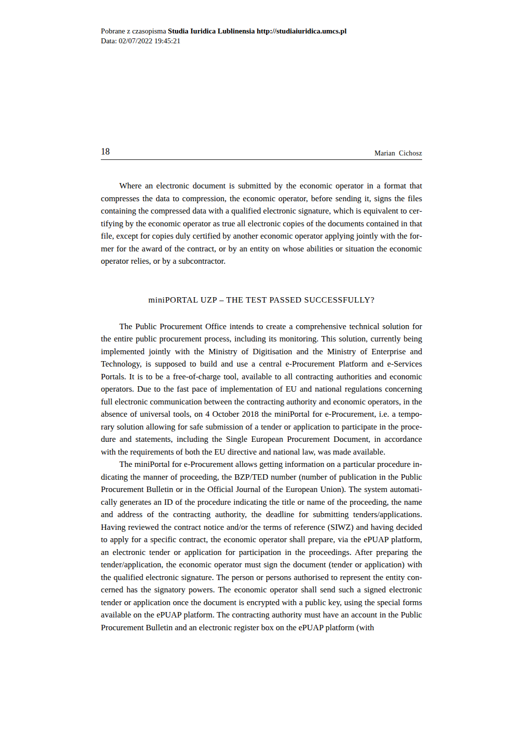Pobrane z czasopisma Studia Iuridica Lublinensia http://studiaiuridica.umcs.pl
Data: 02/07/2022 19:45:21
18 Marian Cichosz
Where an electronic document is submitted by the economic operator in a format that compresses the data to compression, the economic operator, before sending it, signs the files containing the compressed data with a qualified electronic signature, which is equivalent to certifying by the economic operator as true all electronic copies of the documents contained in that file, except for copies duly certified by another economic operator applying jointly with the former for the award of the contract, or by an entity on whose abilities or situation the economic operator relies, or by a subcontractor.
miniPORTAL UZP – THE TEST PASSED SUCCESSFULLY?
The Public Procurement Office intends to create a comprehensive technical solution for the entire public procurement process, including its monitoring. This solution, currently being implemented jointly with the Ministry of Digitisation and the Ministry of Enterprise and Technology, is supposed to build and use a central e-Procurement Platform and e-Services Portals. It is to be a free-of-charge tool, available to all contracting authorities and economic operators. Due to the fast pace of implementation of EU and national regulations concerning full electronic communication between the contracting authority and economic operators, in the absence of universal tools, on 4 October 2018 the miniPortal for e-Procurement, i.e. a temporary solution allowing for safe submission of a tender or application to participate in the procedure and statements, including the Single European Procurement Document, in accordance with the requirements of both the EU directive and national law, was made available.
The miniPortal for e-Procurement allows getting information on a particular procedure indicating the manner of proceeding, the BZP/TED number (number of publication in the Public Procurement Bulletin or in the Official Journal of the European Union). The system automatically generates an ID of the procedure indicating the title or name of the proceeding, the name and address of the contracting authority, the deadline for submitting tenders/applications. Having reviewed the contract notice and/or the terms of reference (SIWZ) and having decided to apply for a specific contract, the economic operator shall prepare, via the ePUAP platform, an electronic tender or application for participation in the proceedings. After preparing the tender/application, the economic operator must sign the document (tender or application) with the qualified electronic signature. The person or persons authorised to represent the entity concerned has the signatory powers. The economic operator shall send such a signed electronic tender or application once the document is encrypted with a public key, using the special forms available on the ePUAP platform. The contracting authority must have an account in the Public Procurement Bulletin and an electronic register box on the ePUAP platform (with